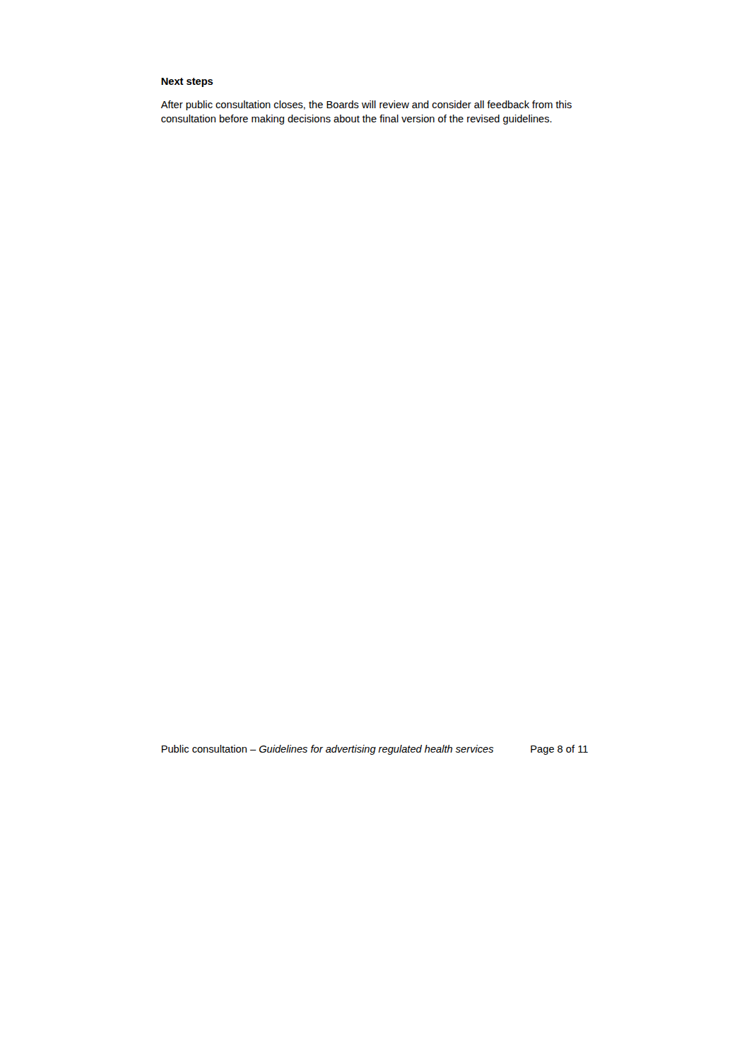Next steps
After public consultation closes, the Boards will review and consider all feedback from this consultation before making decisions about the final version of the revised guidelines.
Public consultation – Guidelines for advertising regulated health services
Page 8 of 11